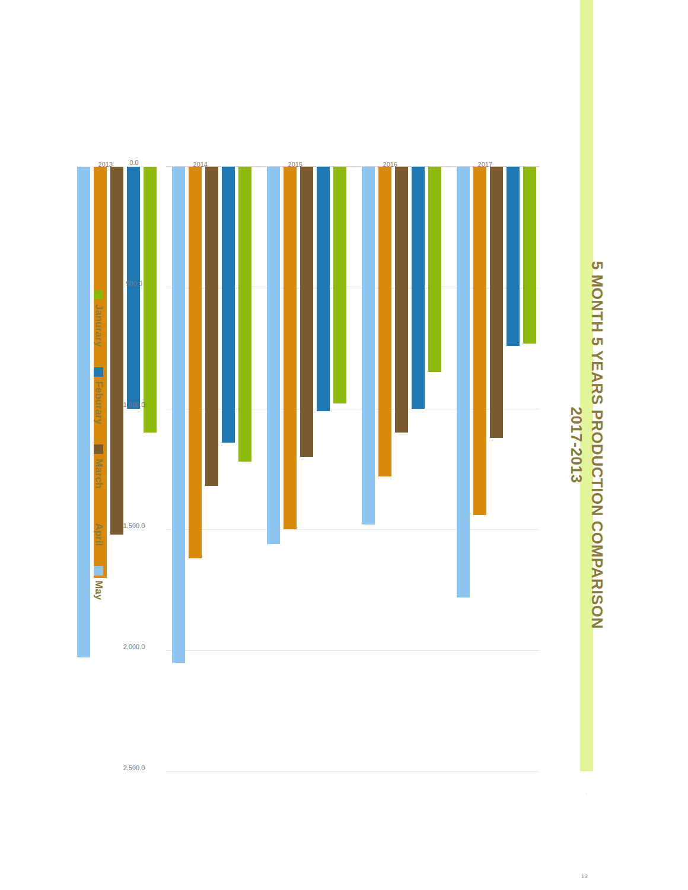,
12
5 MONTH 5 YEARS PRODUCTION COMPARISON
2017-2013
2017
2016
2015
2014
2013
0.0 500.0 1,000.0 1,500.0 2,000.0 2,500.0
Janurary Feburary March April May